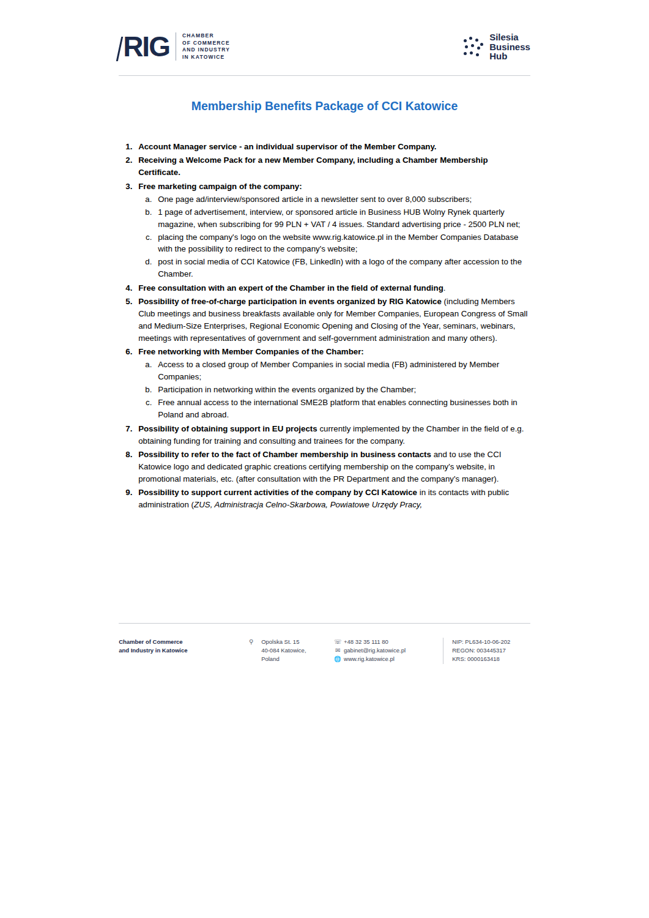RIG
Chamber
of Commerce
and Industry
in Katowice
Silesia
Business
Hub
Membership Benefits Package of CCI Katowice
Account Manager service - an individual supervisor of the Member Company.
Receiving a Welcome Pack for a new Member Company, including a Chamber Membership Certificate.
Free marketing campaign of the company:
One page ad/interview/sponsored article in a newsletter sent to over 8,000 subscribers;
1 page of advertisement, interview, or sponsored article in Business HUB Wolny Rynek quarterly magazine, when subscribing for 99 PLN + VAT / 4 issues. Standard advertising price - 2500 PLN net;
placing the company's logo on the website www.rig.katowice.pl in the Member Companies Database with the possibility to redirect to the company's website;
post in social media of CCI Katowice (FB, LinkedIn) with a logo of the company after accession to the Chamber.
Free consultation with an expert of the Chamber in the field of external funding.
Possibility of free-of-charge participation in events organized by RIG Katowice (including Members Club meetings and business breakfasts available only for Member Companies, European Congress of Small and Medium-Size Enterprises, Regional Economic Opening and Closing of the Year, seminars, webinars, meetings with representatives of government and self-government administration and many others).
Free networking with Member Companies of the Chamber:
Access to a closed group of Member Companies in social media (FB) administered by Member Companies;
Participation in networking within the events organized by the Chamber;
Free annual access to the international SME2B platform that enables connecting businesses both in Poland and abroad.
Possibility of obtaining support in EU projects currently implemented by the Chamber in the field of e.g. obtaining funding for training and consulting and trainees for the company.
Possibility to refer to the fact of Chamber membership in business contacts and to use the CCI Katowice logo and dedicated graphic creations certifying membership on the company's website, in promotional materials, etc. (after consultation with the PR Department and the company's manager).
Possibility to support current activities of the company by CCI Katowice in its contacts with public administration (ZUS, Administracja Celno-Skarbowa, Powiatowe Urzędy Pracy,
Chamber of Commerce
and Industry in Katowice
⚲ Opolska St. 15
40-084 Katowice,
Poland
☏+48 32 35 111 80
✉gabinet@rig.katowice.pl
🌐www.rig.katowice.pl
NIP: PL634-10-06-202
REGON: 003445317
KRS: 0000163418